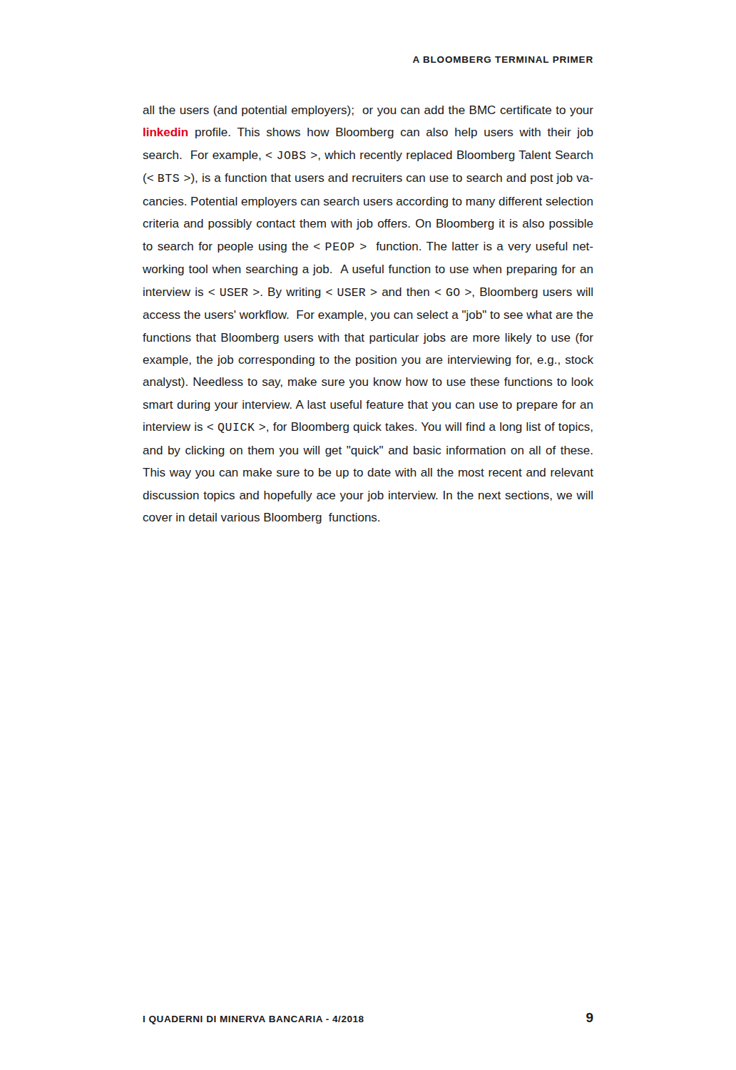A Bloomberg Terminal Primer
all the users (and potential employers); or you can add the BMC certificate to your linkedin profile. This shows how Bloomberg can also help users with their job search. For example, < JOBS >, which recently replaced Bloomberg Talent Search (< BTS >), is a function that users and recruiters can use to search and post job vacancies. Potential employers can search users according to many different selection criteria and possibly contact them with job offers. On Bloomberg it is also possible to search for people using the < PEOP > function. The latter is a very useful networking tool when searching a job. A useful function to use when preparing for an interview is < USER >. By writing < USER > and then < GO >, Bloomberg users will access the users' workflow. For example, you can select a "job" to see what are the functions that Bloomberg users with that particular jobs are more likely to use (for example, the job corresponding to the position you are interviewing for, e.g., stock analyst). Needless to say, make sure you know how to use these functions to look smart during your interview. A last useful feature that you can use to prepare for an interview is < QUICK >, for Bloomberg quick takes. You will find a long list of topics, and by clicking on them you will get "quick" and basic information on all of these. This way you can make sure to be up to date with all the most recent and relevant discussion topics and hopefully ace your job interview. In the next sections, we will cover in detail various Bloomberg functions.
I Quaderni di Minerva Bancaria - 4/2018 9